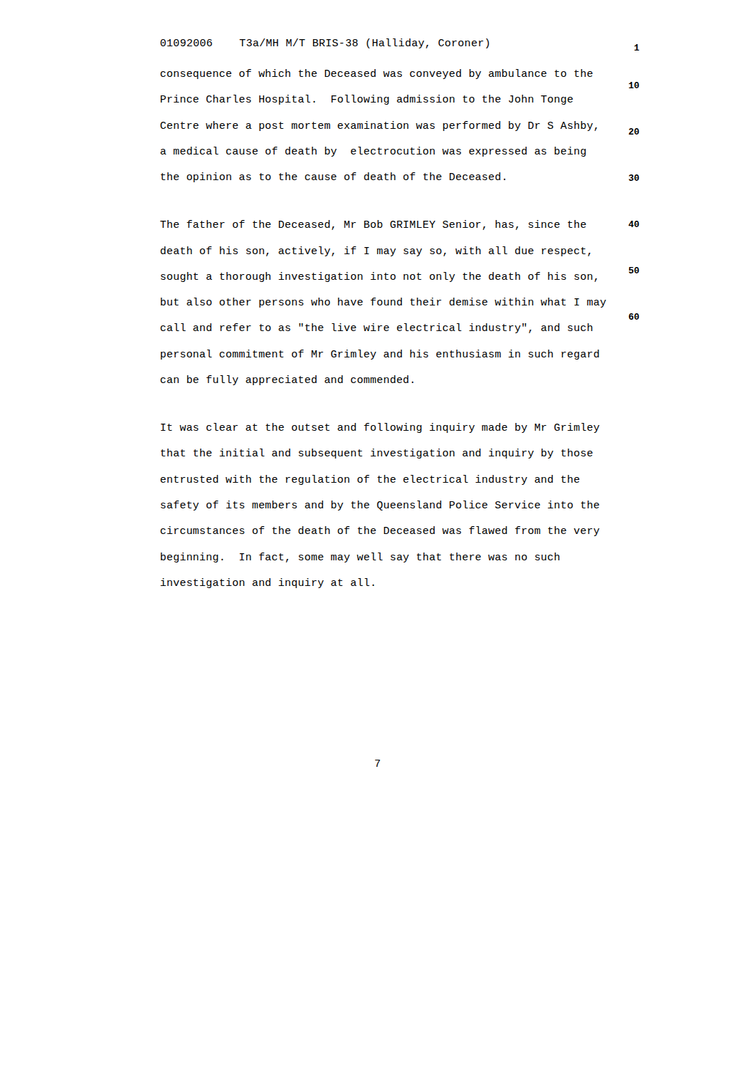1 10 20 30 40 50 60
01092006 T3a/MH M/T BRIS-38 (Halliday, Coroner)
consequence of which the Deceased was conveyed by ambulance to the Prince Charles Hospital. Following admission to the John Tonge Centre where a post mortem examination was performed by Dr S Ashby, a medical cause of death by electrocution was expressed as being the opinion as to the cause of death of the Deceased.
The father of the Deceased, Mr Bob GRIMLEY Senior, has, since the death of his son, actively, if I may say so, with all due respect, sought a thorough investigation into not only the death of his son, but also other persons who have found their demise within what I may call and refer to as "the live wire electrical industry", and such personal commitment of Mr Grimley and his enthusiasm in such regard can be fully appreciated and commended.
It was clear at the outset and following inquiry made by Mr Grimley that the initial and subsequent investigation and inquiry by those entrusted with the regulation of the electrical industry and the safety of its members and by the Queensland Police Service into the circumstances of the death of the Deceased was flawed from the very beginning. In fact, some may well say that there was no such investigation and inquiry at all.
7